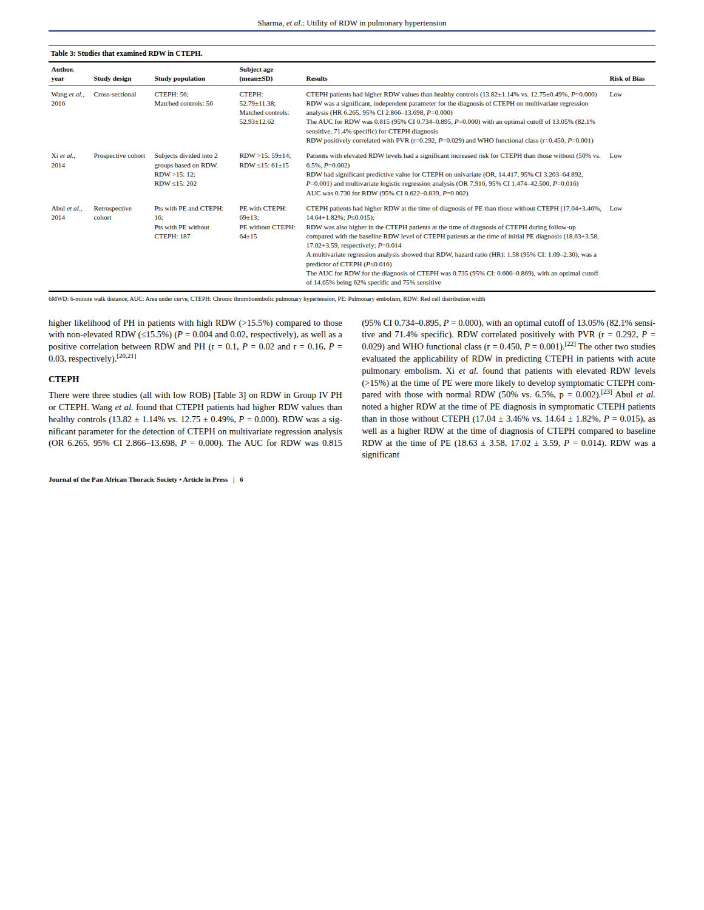Sharma, et al.: Utility of RDW in pulmonary hypertension
Table 3: Studies that examined RDW in CTEPH.
| Author, year | Study design | Study population | Subject age (mean±SD) | Results | Risk of Bias |
| --- | --- | --- | --- | --- | --- |
| Wang et al. , 2016 | Cross-sectional | CTEPH: 56; Matched controls: 56 | CTEPH: 52.79±11.38; Matched controls: 52.93±12.62 | CTEPH patients had higher RDW values than healthy controls (13.82±1.14% vs. 12.75±0.49%, P =0.000) RDW was a significant, independent parameter for the diagnosis of CTEPH on multivariate regression analysis (HR 6.265, 95% CI 2.866–13.698, P =0.000) The AUC for RDW was 0.815 (95% CI 0.734–0.895, P =0.000) with an optimal cutoff of 13.05% (82.1% sensitive, 71.4% specific) for CTEPH diagnosis RDW positively correlated with PVR (r=0.292, P =0.029) and WHO functional class (r=0.450, P =0.001) | Low |
| Xi et al. , 2014 | Prospective cohort | Subjects divided into 2 groups based on RDW. RDW >15: 12; RDW ≤15: 202 | RDW >15: 59±14; RDW ≤15: 61±15 | Patients with elevated RDW levels had a significant increased risk for CTEPH than those without (50% vs. 6.5%, P =0.002) RDW had significant predictive value for CTEPH on univariate (OR, 14.417, 95% CI 3.203–64.892, P =0.001) and multivariate logistic regression analysis (OR 7.916, 95% CI 1.474–42.500, P =0.016) AUC was 0.730 for RDW (95% CI 0.622–0.839, P =0.002) | Low |
| Abul et al. , 2014 | Retrospective cohort | Pts with PE and CTEPH: 16; Pts with PE without CTEPH: 187 | PE with CTEPH: 69±13; PE without CTEPH: 64±15 | CTEPH patients had higher RDW at the time of diagnosis of PE than those without CTEPH (17.04+3.46%, 14.64+1.82%; P ≤0.015); RDW was also higher in the CTEPH patients at the time of diagnosis of CTEPH during follow-up compared with the baseline RDW level of CTEPH patients at the time of initial PE diagnosis (18.63+3.58, 17.02+3.59, respectively; P =0.014 A multivariate regression analysis showed that RDW, hazard ratio (HR): 1.58 (95% CI: 1.09–2.30), was a predictor of CTEPH ( P ≤0.016) The AUC for RDW for the diagnosis of CTEPH was 0.735 (95% CI: 0.600–0.869), with an optimal cutoff of 14.65% being 62% specific and 75% sensitive | Low |
6MWD: 6-minute walk distance, AUC: Area under curve, CTEPH: Chronic thromboembolic pulmonary hypertension, PE: Pulmonary embolism, RDW: Red cell distribution width
higher likelihood of PH in patients with high RDW (>15.5%) compared to those with non-elevated RDW (≤15.5%) (P = 0.004 and 0.02, respectively), as well as a positive correlation between RDW and PH (r = 0.1, P = 0.02 and r = 0.16, P = 0.03, respectively).[20,21]
CTEPH
There were three studies (all with low ROB) [Table 3] on RDW in Group IV PH or CTEPH. Wang et al. found that CTEPH patients had higher RDW values than healthy controls (13.82 ± 1.14% vs. 12.75 ± 0.49%, P = 0.000). RDW was a significant parameter for the detection of CTEPH on multivariate regression analysis (OR 6.265, 95% CI 2.866–13.698, P = 0.000). The AUC for RDW was 0.815 (95% CI 0.734–0.895, P = 0.000), with an optimal cutoff of 13.05% (82.1% sensitive and 71.4% specific). RDW correlated positively with PVR (r = 0.292, P = 0.029) and WHO functional class (r = 0.450, P = 0.001).[22] The other two studies evaluated the applicability of RDW in predicting CTEPH in patients with acute pulmonary embolism. Xi et al. found that patients with elevated RDW levels (>15%) at the time of PE were more likely to develop symptomatic CTEPH compared with those with normal RDW (50% vs. 6.5%, p = 0.002).[23] Abul et al. noted a higher RDW at the time of PE diagnosis in symptomatic CTEPH patients than in those without CTEPH (17.04 ± 3.46% vs. 14.64 ± 1.82%, P = 0.015), as well as a higher RDW at the time of diagnosis of CTEPH compared to baseline RDW at the time of PE (18.63 ± 3.58, 17.02 ± 3.59, P = 0.014). RDW was a significant
Journal of the Pan African Thoracic Society • Article in Press | 6